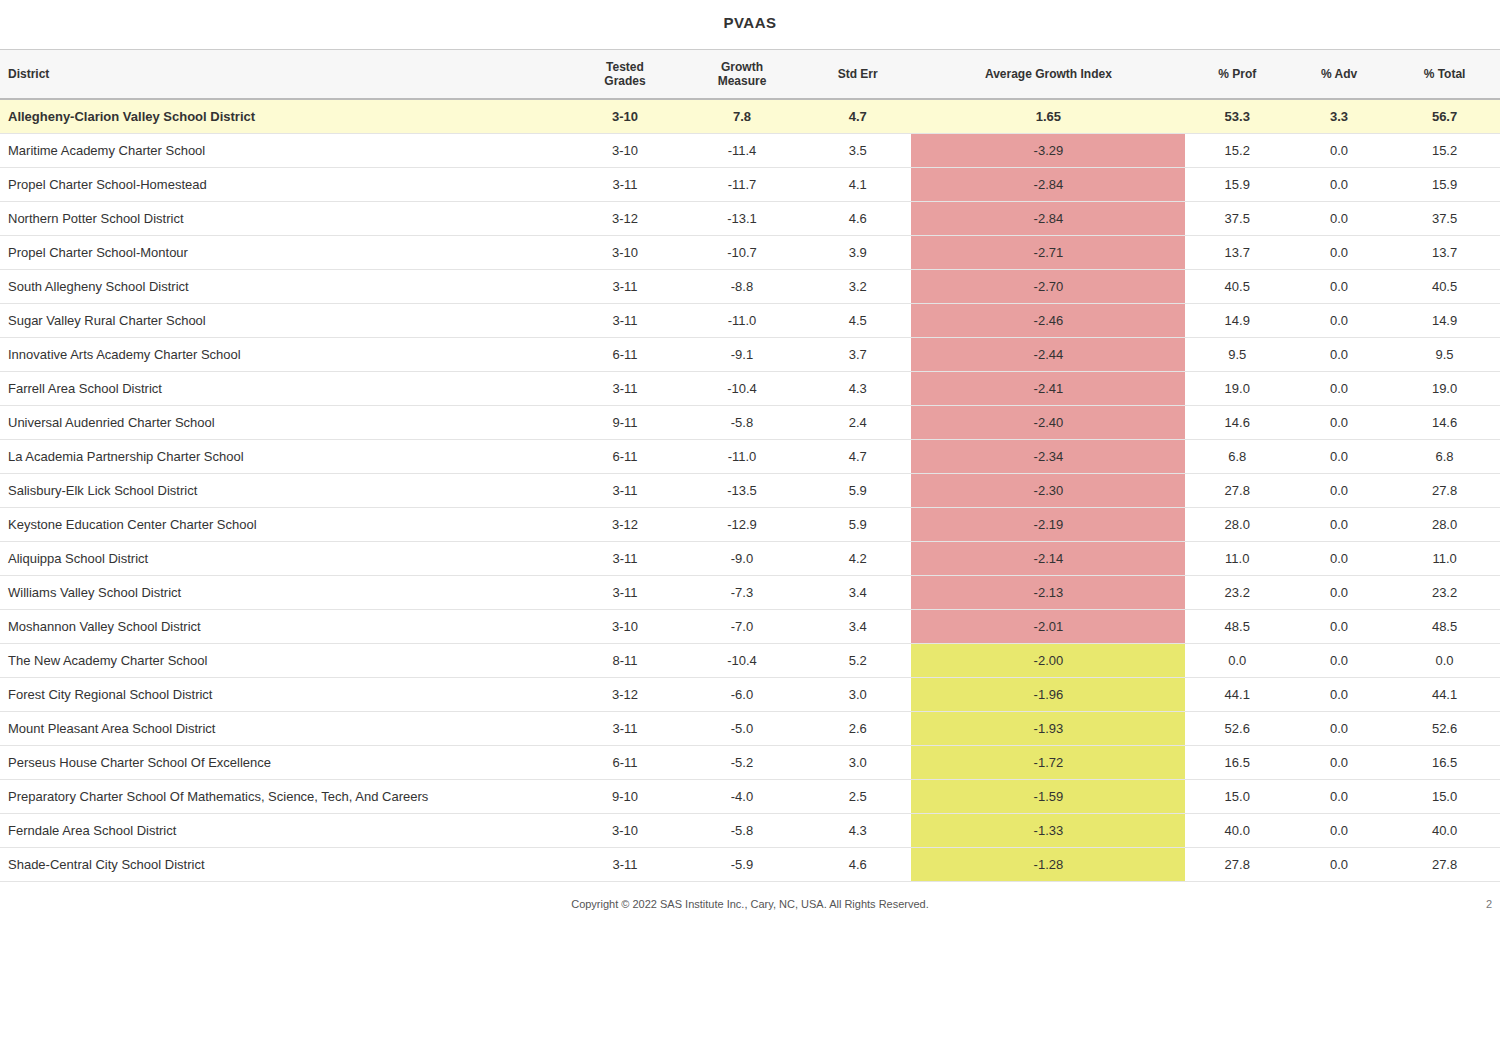PVAAS
| District | Tested Grades | Growth Measure | Std Err | Average Growth Index | % Prof | % Adv | % Total |
| --- | --- | --- | --- | --- | --- | --- | --- |
| Allegheny-Clarion Valley School District | 3-10 | 7.8 | 4.7 | 1.65 | 53.3 | 3.3 | 56.7 |
| Maritime Academy Charter School | 3-10 | -11.4 | 3.5 | -3.29 | 15.2 | 0.0 | 15.2 |
| Propel Charter School-Homestead | 3-11 | -11.7 | 4.1 | -2.84 | 15.9 | 0.0 | 15.9 |
| Northern Potter School District | 3-12 | -13.1 | 4.6 | -2.84 | 37.5 | 0.0 | 37.5 |
| Propel Charter School-Montour | 3-10 | -10.7 | 3.9 | -2.71 | 13.7 | 0.0 | 13.7 |
| South Allegheny School District | 3-11 | -8.8 | 3.2 | -2.70 | 40.5 | 0.0 | 40.5 |
| Sugar Valley Rural Charter School | 3-11 | -11.0 | 4.5 | -2.46 | 14.9 | 0.0 | 14.9 |
| Innovative Arts Academy Charter School | 6-11 | -9.1 | 3.7 | -2.44 | 9.5 | 0.0 | 9.5 |
| Farrell Area School District | 3-11 | -10.4 | 4.3 | -2.41 | 19.0 | 0.0 | 19.0 |
| Universal Audenried Charter School | 9-11 | -5.8 | 2.4 | -2.40 | 14.6 | 0.0 | 14.6 |
| La Academia Partnership Charter School | 6-11 | -11.0 | 4.7 | -2.34 | 6.8 | 0.0 | 6.8 |
| Salisbury-Elk Lick School District | 3-11 | -13.5 | 5.9 | -2.30 | 27.8 | 0.0 | 27.8 |
| Keystone Education Center Charter School | 3-12 | -12.9 | 5.9 | -2.19 | 28.0 | 0.0 | 28.0 |
| Aliquippa School District | 3-11 | -9.0 | 4.2 | -2.14 | 11.0 | 0.0 | 11.0 |
| Williams Valley School District | 3-11 | -7.3 | 3.4 | -2.13 | 23.2 | 0.0 | 23.2 |
| Moshannon Valley School District | 3-10 | -7.0 | 3.4 | -2.01 | 48.5 | 0.0 | 48.5 |
| The New Academy Charter School | 8-11 | -10.4 | 5.2 | -2.00 | 0.0 | 0.0 | 0.0 |
| Forest City Regional School District | 3-12 | -6.0 | 3.0 | -1.96 | 44.1 | 0.0 | 44.1 |
| Mount Pleasant Area School District | 3-11 | -5.0 | 2.6 | -1.93 | 52.6 | 0.0 | 52.6 |
| Perseus House Charter School Of Excellence | 6-11 | -5.2 | 3.0 | -1.72 | 16.5 | 0.0 | 16.5 |
| Preparatory Charter School Of Mathematics, Science, Tech, And Careers | 9-10 | -4.0 | 2.5 | -1.59 | 15.0 | 0.0 | 15.0 |
| Ferndale Area School District | 3-10 | -5.8 | 4.3 | -1.33 | 40.0 | 0.0 | 40.0 |
| Shade-Central City School District | 3-11 | -5.9 | 4.6 | -1.28 | 27.8 | 0.0 | 27.8 |
Copyright © 2022 SAS Institute Inc., Cary, NC, USA. All Rights Reserved. 2